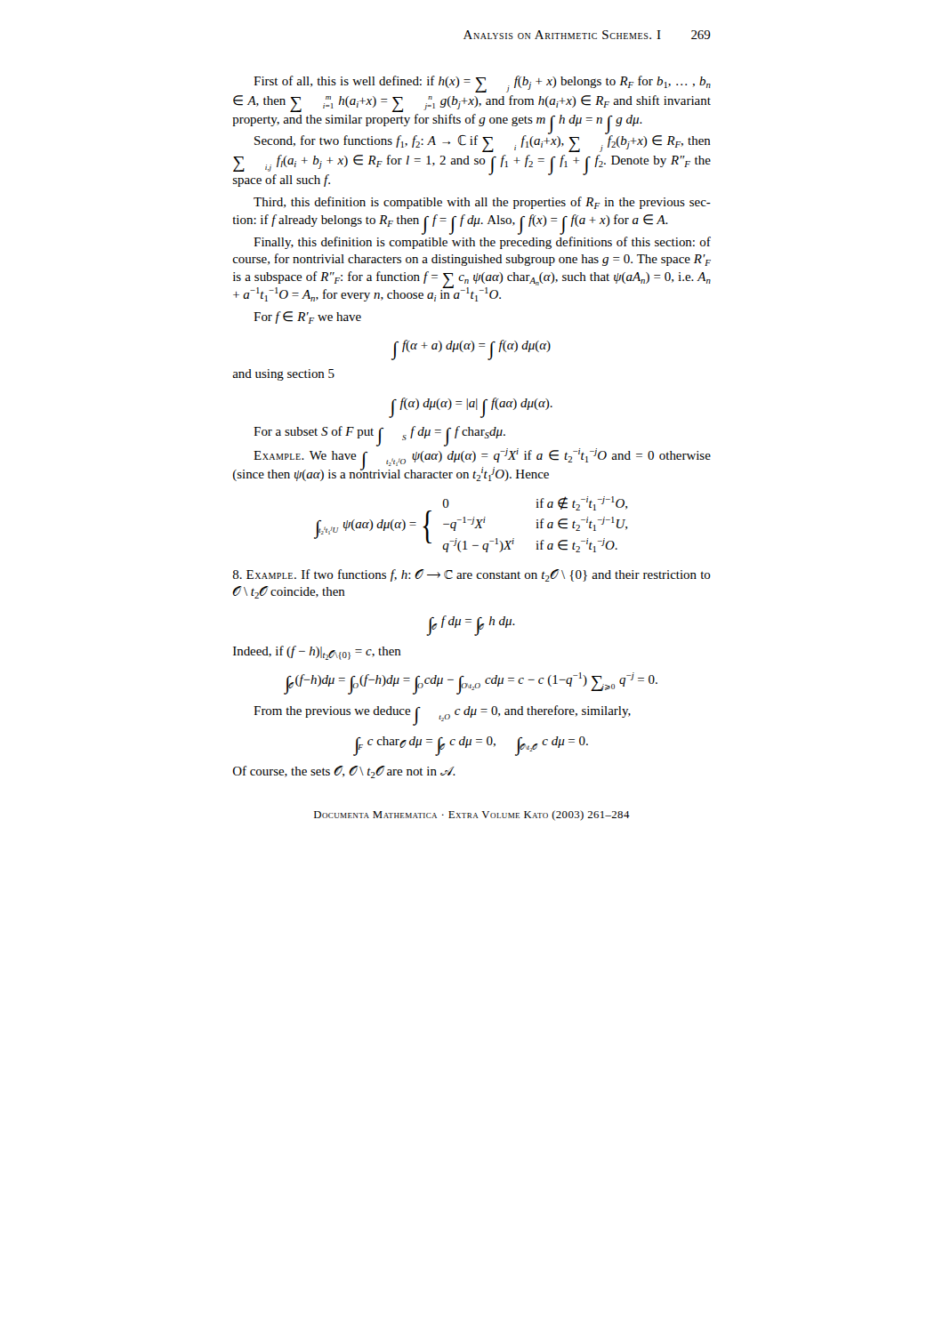Analysis on Arithmetic Schemes. I 269
First of all, this is well defined: if h(x) = ∑j f(bj + x) belongs to RF for b1, … , bn ∈ A, then ∑mi=1 h(ai+x) = ∑nj=1 g(bj+x), and from h(ai+x) ∈ RF and shift invariant property, and the similar property for shifts of g one gets m ∫ h dμ = n ∫ g dμ.
Second, for two functions f1, f2: A → ℂ if ∑i f1(ai+x), ∑j f2(bj+x) ∈ RF, then ∑i,j fl(ai + bj + x) ∈ RF for l = 1, 2 and so ∫ f1 + f2 = ∫ f1 + ∫ f2. Denote by R″F the space of all such f.
Third, this definition is compatible with all the properties of RF in the previous section: if f already belongs to RF then ∫ f = ∫ f dμ. Also, ∫ f(x) = ∫ f(a + x) for a ∈ A.
Finally, this definition is compatible with the preceding definitions of this section: of course, for nontrivial characters on a distinguished subgroup one has g = 0. The space R′F is a subspace of R″F: for a function f = ∑ cn ψ(aα) charAn(α), such that ψ(aAn) = 0, i.e. An + a−1t1−1O = An, for every n, choose ai in a−1t1−1O.
For f ∈ R′F we have
∫ f(α + a) dμ(α) = ∫ f(α) dμ(α)
and using section 5
∫ f(α) dμ(α) = |a| ∫ f(aα) dμ(α).
For a subset S of F put ∫S f dμ = ∫ f charSdμ.
Example. We have ∫t2it1jO ψ(aα) dμ(α) = q−jXi if a ∈ t2−it1−jO and = 0 otherwise (since then ψ(aα) is a nontrivial character on t2it1jO). Hence
∫t2it1jU ψ(aα) dμ(α) = { 0 if a ∉ t2−it1−j−1O, −q−1−jXi if a ∈ t2−it1−j−1U, q−j(1 − q−1)Xi if a ∈ t2−it1−jO.
8. Example. If two functions f, h: 𝒪 ⟶ ℂ are constant on t2𝒪 \ {0} and their restriction to 𝒪 \ t2𝒪 coincide, then
∫𝒪 f dμ = ∫𝒪 h dμ.
Indeed, if (f − h)|t2𝒪\{0} = c, then
∫𝒪(f−h)dμ = ∫O(f−h)dμ = ∫Ocdμ − ∫O\t2O cdμ = c − c (1−q−1) ∑j⩾0 q−j = 0.
From the previous we deduce ∫t2O c dμ = 0, and therefore, similarly,
∫F c char𝒪 dμ = ∫𝒪 c dμ = 0, ∫𝒪\t2𝒪 c dμ = 0.
Of course, the sets 𝒪, 𝒪 \ t2𝒪 are not in 𝒜.
Documenta Mathematica · Extra Volume Kato (2003) 261–284